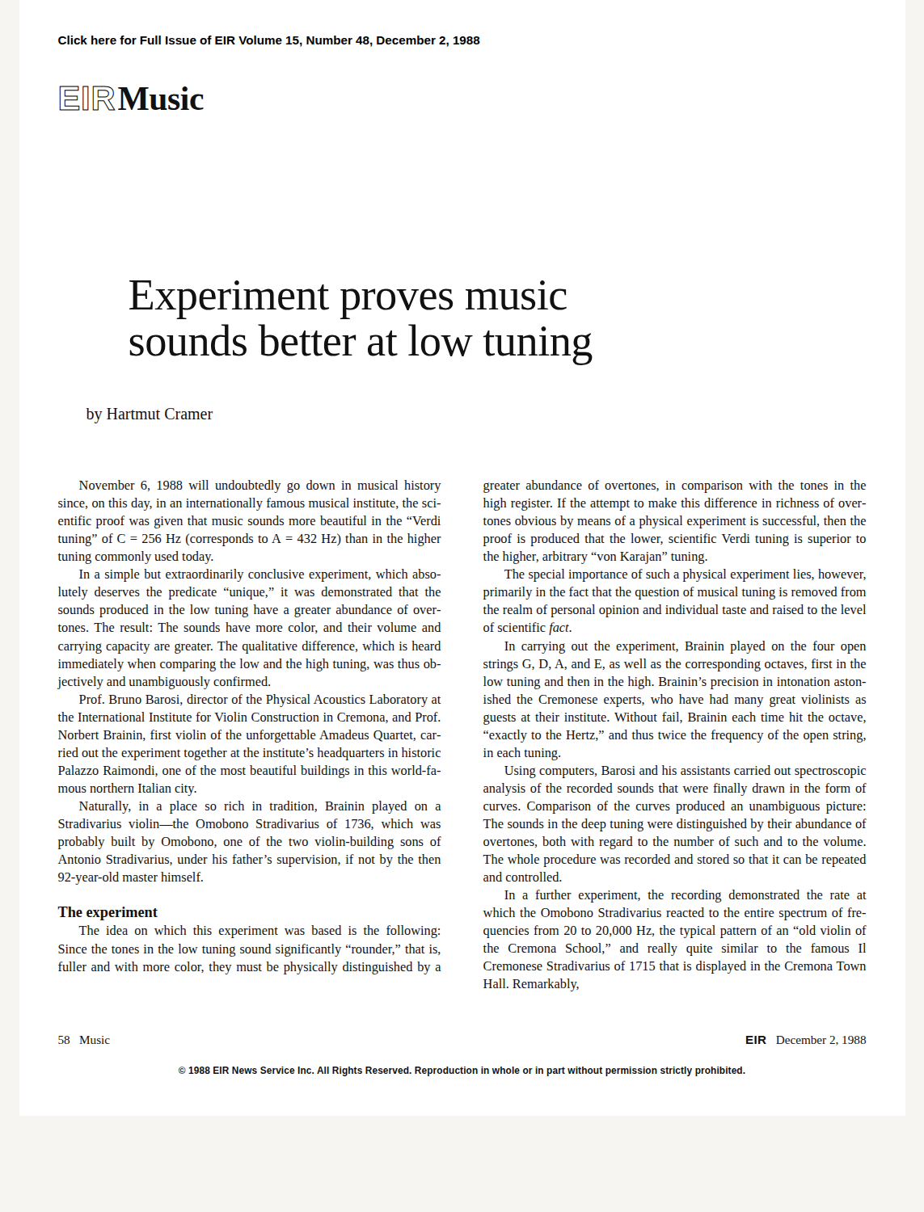Click here for Full Issue of EIR Volume 15, Number 48, December 2, 1988
EIRMusic
Experiment proves music
sounds better at low tuning
by Hartmut Cramer
November 6, 1988 will undoubtedly go down in musical history since, on this day, in an internationally famous musical institute, the scientific proof was given that music sounds more beautiful in the “Verdi tuning” of C = 256 Hz (corresponds to A = 432 Hz) than in the higher tuning commonly used today.
In a simple but extraordinarily conclusive experiment, which absolutely deserves the predicate “unique,” it was demonstrated that the sounds produced in the low tuning have a greater abundance of overtones. The result: The sounds have more color, and their volume and carrying capacity are greater. The qualitative difference, which is heard immediately when comparing the low and the high tuning, was thus objectively and unambiguously confirmed.
Prof. Bruno Barosi, director of the Physical Acoustics Laboratory at the International Institute for Violin Construction in Cremona, and Prof. Norbert Brainin, first violin of the unforgettable Amadeus Quartet, carried out the experiment together at the institute’s headquarters in historic Palazzo Raimondi, one of the most beautiful buildings in this world-famous northern Italian city.
Naturally, in a place so rich in tradition, Brainin played on a Stradivarius violin—the Omobono Stradivarius of 1736, which was probably built by Omobono, one of the two violin-building sons of Antonio Stradivarius, under his father’s supervision, if not by the then 92-year-old master himself.
The experiment
The idea on which this experiment was based is the following: Since the tones in the low tuning sound significantly “rounder,” that is, fuller and with more color, they must be physically distinguished by a greater abundance of overtones, in comparison with the tones in the high register. If the attempt to make this difference in richness of overtones obvious by means of a physical experiment is successful, then the proof is produced that the lower, scientific Verdi tuning is superior to the higher, arbitrary “von Karajan” tuning.
The special importance of such a physical experiment lies, however, primarily in the fact that the question of musical tuning is removed from the realm of personal opinion and individual taste and raised to the level of scientific fact.
In carrying out the experiment, Brainin played on the four open strings G, D, A, and E, as well as the corresponding octaves, first in the low tuning and then in the high. Brainin’s precision in intonation astonished the Cremonese experts, who have had many great violinists as guests at their institute. Without fail, Brainin each time hit the octave, “exactly to the Hertz,” and thus twice the frequency of the open string, in each tuning.
Using computers, Barosi and his assistants carried out spectroscopic analysis of the recorded sounds that were finally drawn in the form of curves. Comparison of the curves produced an unambiguous picture: The sounds in the deep tuning were distinguished by their abundance of overtones, both with regard to the number of such and to the volume. The whole procedure was recorded and stored so that it can be repeated and controlled.
In a further experiment, the recording demonstrated the rate at which the Omobono Stradivarius reacted to the entire spectrum of frequencies from 20 to 20,000 Hz, the typical pattern of an “old violin of the Cremona School,” and really quite similar to the famous Il Cremonese Stradivarius of 1715 that is displayed in the Cremona Town Hall. Remarkably,
58 Music
EIR December 2, 1988
© 1988 EIR News Service Inc. All Rights Reserved. Reproduction in whole or in part without permission strictly prohibited.